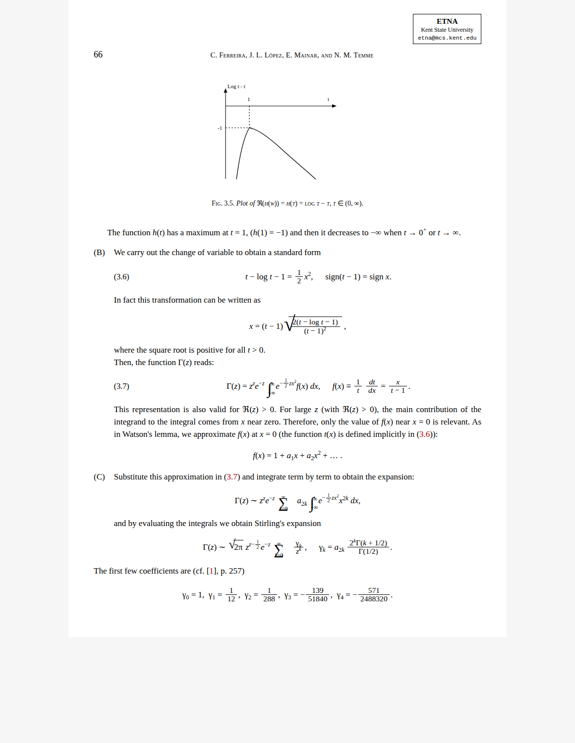ETNA
Kent State University
etna@mcs.kent.edu
66 C. Ferreira, J. L. López, E. Mainar, and N. M. Temme
Log t - t 1 t -1
Fig. 3.5. Plot of ℜ(h(w)) = h(t) = log t − t, t ∈ (0, ∞).
The function h(t) has a maximum at t = 1, (h(1) = −1) and then it decreases to −∞ when t → 0+ or t → ∞.
(B) We carry out the change of variable to obtain a standard form
(3.6)
t − log t − 1 = 12 x2, sign(t − 1) = sign x.
In fact this transformation can be written as
x = (t − 1)2(t − log t − 1)(t − 1)2,
where the square root is positive for all t > 0.
Then, the function Γ(z) reads:
(3.7)
Γ(z) = zze−z ∫∞−∞ e−12 zx2f(x) dx, f(x) ≡ 1 t dt dx = xt − 1.
This representation is also valid for ℜ(z) > 0. For large z (with ℜ(z) > 0), the main contribution of the integrand to the integral comes from x near zero. Therefore, only the value of f(x) near x = 0 is relevant. As in Watson's lemma, we approximate f(x) at x = 0 (the function t(x) is defined implicitly in (3.6)):
f(x) = 1 + a1x + a2x2 + … .
(C) Substitute this approximation in (3.7) and integrate term by term to obtain the expansion:
Γ(z) ∼ zze−z ∑∞k=0 a2k ∫∞−∞ e−12 zx2x2k dx,
and by evaluating the integrals we obtain Stirling's expansion
Γ(z) ∼ 2π zz−12e−z ∑∞k=0 γk zk, γk = a2k 2kΓ(k + 1/2) Γ(1/2).
The first few coefficients are (cf. [1], p. 257)
γ0 = 1, γ1 = 112, γ2 = 1288, γ3 = −13951840, γ4 = −5712488320.